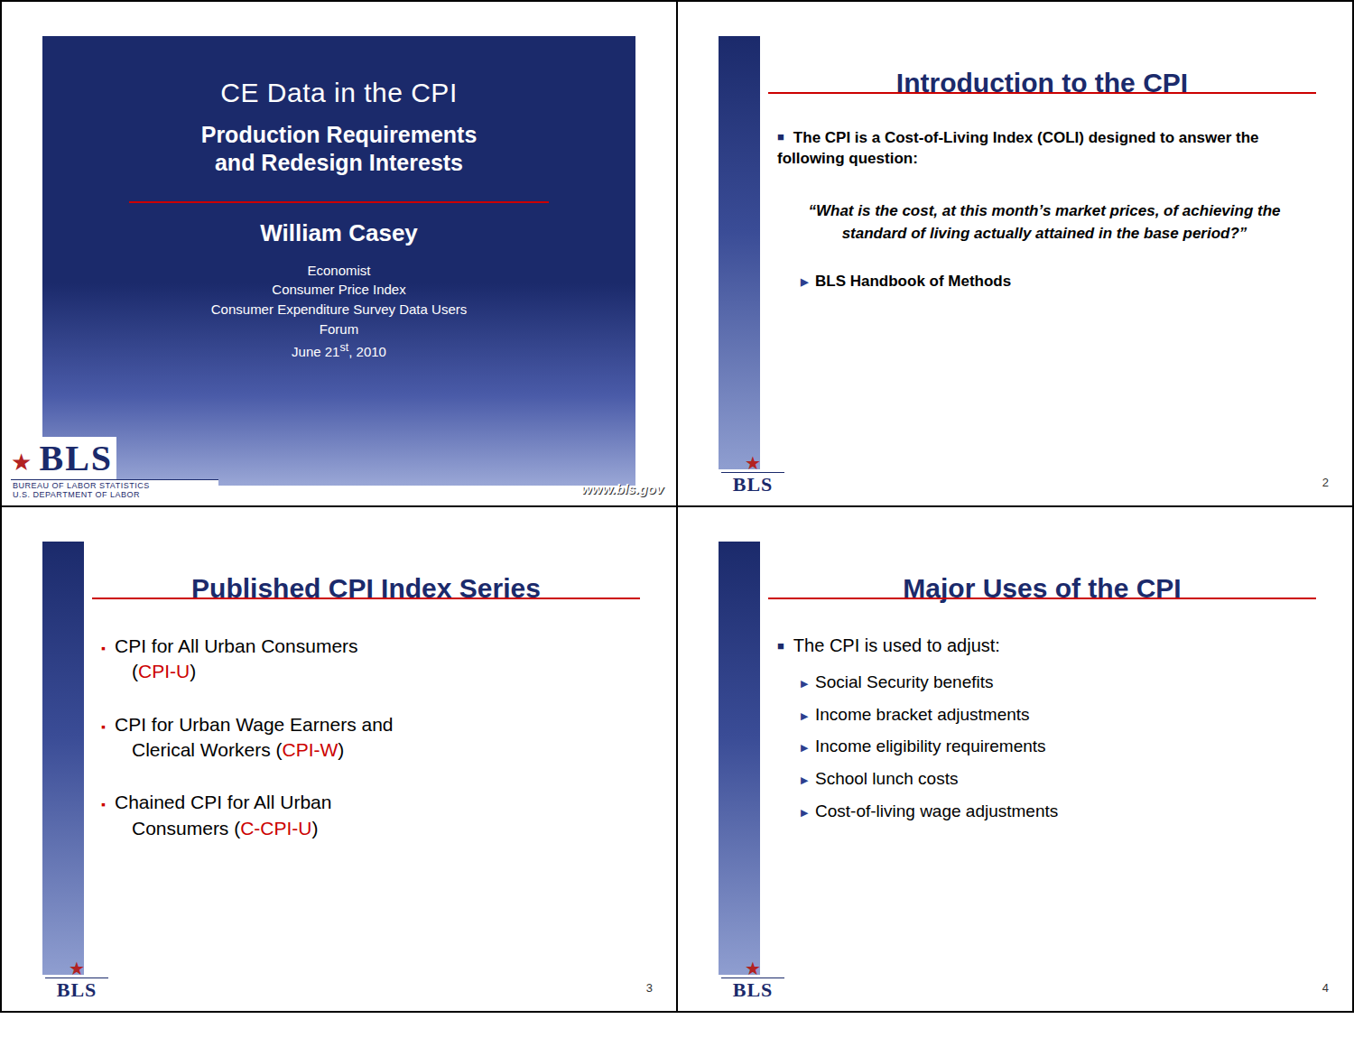CE Data in the CPI
Production Requirements
and Redesign Interests
William Casey
Economist
Consumer Price Index
Consumer Expenditure Survey Data Users
Forum
June 21st, 2010
★ BLS BUREAU OF LABOR STATISTICS
U.S. DEPARTMENT OF LABOR
www.bls.gov
Introduction to the CPI
The CPI is a Cost-of-Living Index (COLI) designed to answer the following question:
“What is the cost, at this month’s market prices, of achieving the standard of living actually attained in the base period?”
BLS Handbook of Methods
★ BLS
2
Published CPI Index Series
CPI for All Urban Consumers
(CPI-U)
CPI for Urban Wage Earners and
Clerical Workers (CPI-W)
Chained CPI for All Urban
Consumers (C-CPI-U)
★ BLS
3
Major Uses of the CPI
The CPI is used to adjust:
Social Security benefits
Income bracket adjustments
Income eligibility requirements
School lunch costs
Cost-of-living wage adjustments
★ BLS
4